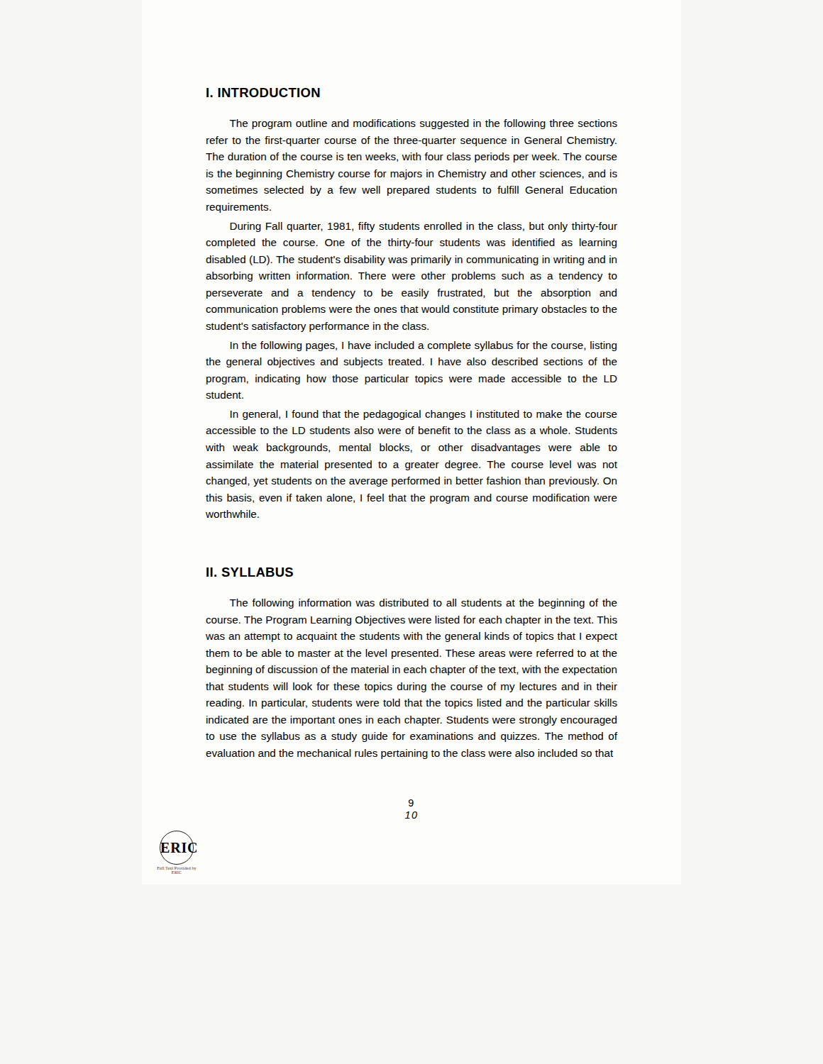I. INTRODUCTION
The program outline and modifications suggested in the following three sections refer to the first-quarter course of the three-quarter sequence in General Chemistry. The duration of the course is ten weeks, with four class periods per week. The course is the beginning Chemistry course for majors in Chemistry and other sciences, and is sometimes selected by a few well prepared students to fulfill General Education requirements.
During Fall quarter, 1981, fifty students enrolled in the class, but only thirty-four completed the course. One of the thirty-four students was identified as learning disabled (LD). The student's disability was primarily in communicating in writing and in absorbing written information. There were other problems such as a tendency to perseverate and a tendency to be easily frustrated, but the absorption and communication problems were the ones that would constitute primary obstacles to the student's satisfactory performance in the class.
In the following pages, I have included a complete syllabus for the course, listing the general objectives and subjects treated. I have also described sections of the program, indicating how those particular topics were made accessible to the LD student.
In general, I found that the pedagogical changes I instituted to make the course accessible to the LD students also were of benefit to the class as a whole. Students with weak backgrounds, mental blocks, or other disadvantages were able to assimilate the material presented to a greater degree. The course level was not changed, yet students on the average performed in better fashion than previously. On this basis, even if taken alone, I feel that the program and course modification were worthwhile.
II. SYLLABUS
The following information was distributed to all students at the beginning of the course. The Program Learning Objectives were listed for each chapter in the text. This was an attempt to acquaint the students with the general kinds of topics that I expect them to be able to master at the level presented. These areas were referred to at the beginning of discussion of the material in each chapter of the text, with the expectation that students will look for these topics during the course of my lectures and in their reading. In particular, students were told that the topics listed and the particular skills indicated are the important ones in each chapter. Students were strongly encouraged to use the syllabus as a study guide for examinations and quizzes. The method of evaluation and the mechanical rules pertaining to the class were also included so that
9 10
ERIC
Full Text Provided by ERIC